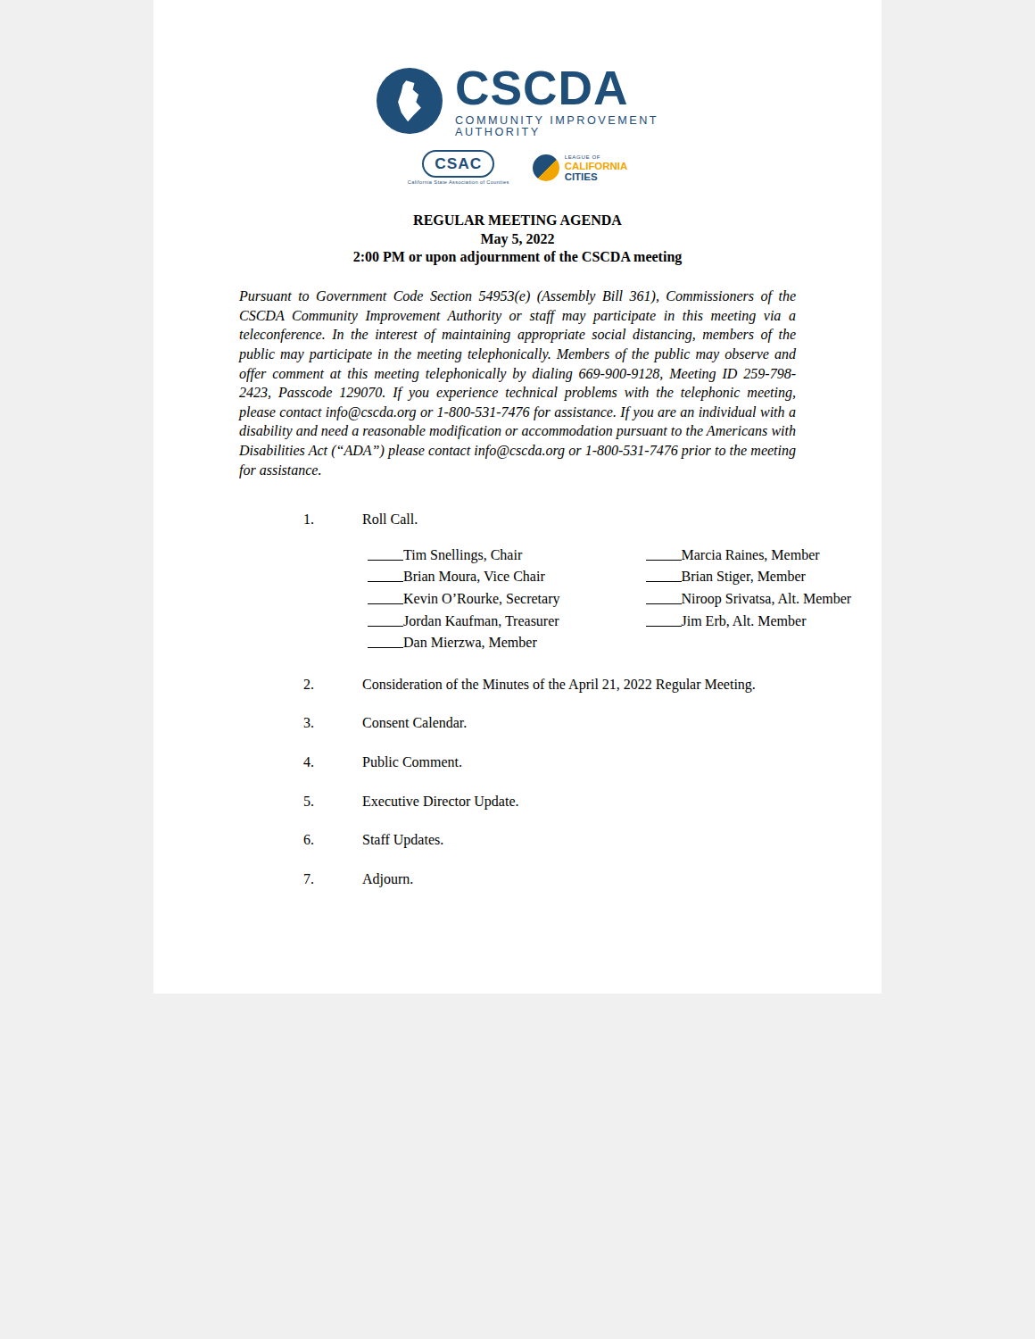CSCDA COMMUNITY IMPROVEMENT
AUTHORITY
CSAC California State Association of Counties
LEAGUE OF CALIFORNIA CITIES
REGULAR MEETING AGENDA
May 5, 2022
2:00 PM or upon adjournment of the CSCDA meeting
Pursuant to Government Code Section 54953(e) (Assembly Bill 361), Commissioners of the CSCDA Community Improvement Authority or staff may participate in this meeting via a teleconference. In the interest of maintaining appropriate social distancing, members of the public may participate in the meeting telephonically. Members of the public may observe and offer comment at this meeting telephonically by dialing 669-900-9128, Meeting ID 259-798-2423, Passcode 129070. If you experience technical problems with the telephonic meeting, please contact info@cscda.org or 1-800-531-7476 for assistance. If you are an individual with a disability and need a reasonable modification or accommodation pursuant to the Americans with Disabilities Act (“ADA”) please contact info@cscda.org or 1-800-531-7476 prior to the meeting for assistance.
Roll Call.
| | Tim Snellings, Chair | | Marcia Raines, Member |
| | Brian Moura, Vice Chair | | Brian Stiger, Member |
| | Kevin O’Rourke, Secretary | | Niroop Srivatsa, Alt. Member |
| | Jordan Kaufman, Treasurer | | Jim Erb, Alt. Member |
| | Dan Mierzwa, Member | | |
Consideration of the Minutes of the April 21, 2022 Regular Meeting.
Consent Calendar.
Public Comment.
Executive Director Update.
Staff Updates.
Adjourn.